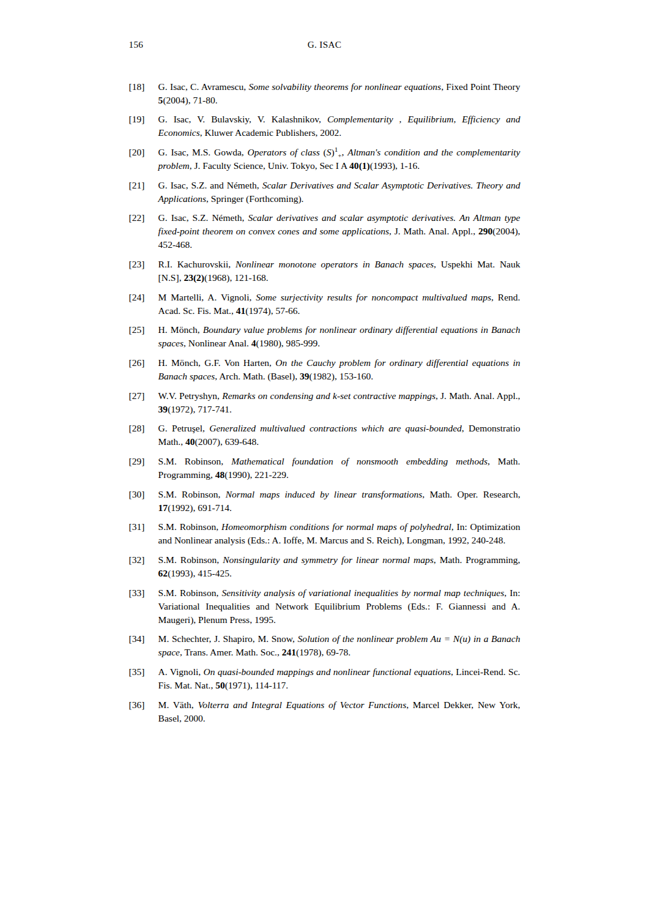156 G. ISAC
[18] G. Isac, C. Avramescu, Some solvability theorems for nonlinear equations, Fixed Point Theory 5(2004), 71-80.
[19] G. Isac, V. Bulavskiy, V. Kalashnikov, Complementarity , Equilibrium, Efficiency and Economics, Kluwer Academic Publishers, 2002.
[20] G. Isac, M.S. Gowda, Operators of class (S)1+, Altman's condition and the complementarity problem, J. Faculty Science, Univ. Tokyo, Sec I A 40(1)(1993), 1-16.
[21] G. Isac, S.Z. and Németh, Scalar Derivatives and Scalar Asymptotic Derivatives. Theory and Applications, Springer (Forthcoming).
[22] G. Isac, S.Z. Németh, Scalar derivatives and scalar asymptotic derivatives. An Altman type fixed-point theorem on convex cones and some applications, J. Math. Anal. Appl., 290(2004), 452-468.
[23] R.I. Kachurovskii, Nonlinear monotone operators in Banach spaces, Uspekhi Mat. Nauk [N.S], 23(2)(1968), 121-168.
[24] M Martelli, A. Vignoli, Some surjectivity results for noncompact multivalued maps, Rend. Acad. Sc. Fis. Mat., 41(1974), 57-66.
[25] H. Mönch, Boundary value problems for nonlinear ordinary differential equations in Banach spaces, Nonlinear Anal. 4(1980), 985-999.
[26] H. Mönch, G.F. Von Harten, On the Cauchy problem for ordinary differential equations in Banach spaces, Arch. Math. (Basel), 39(1982), 153-160.
[27] W.V. Petryshyn, Remarks on condensing and k-set contractive mappings, J. Math. Anal. Appl., 39(1972), 717-741.
[28] G. Petruşel, Generalized multivalued contractions which are quasi-bounded, Demonstratio Math., 40(2007), 639-648.
[29] S.M. Robinson, Mathematical foundation of nonsmooth embedding methods, Math. Programming, 48(1990), 221-229.
[30] S.M. Robinson, Normal maps induced by linear transformations, Math. Oper. Research, 17(1992), 691-714.
[31] S.M. Robinson, Homeomorphism conditions for normal maps of polyhedral, In: Optimization and Nonlinear analysis (Eds.: A. Ioffe, M. Marcus and S. Reich), Longman, 1992, 240-248.
[32] S.M. Robinson, Nonsingularity and symmetry for linear normal maps, Math. Programming, 62(1993), 415-425.
[33] S.M. Robinson, Sensitivity analysis of variational inequalities by normal map techniques, In: Variational Inequalities and Network Equilibrium Problems (Eds.: F. Giannessi and A. Maugeri), Plenum Press, 1995.
[34] M. Schechter, J. Shapiro, M. Snow, Solution of the nonlinear problem Au = N(u) in a Banach space, Trans. Amer. Math. Soc., 241(1978), 69-78.
[35] A. Vignoli, On quasi-bounded mappings and nonlinear functional equations, Lincei-Rend. Sc. Fis. Mat. Nat., 50(1971), 114-117.
[36] M. Väth, Volterra and Integral Equations of Vector Functions, Marcel Dekker, New York, Basel, 2000.